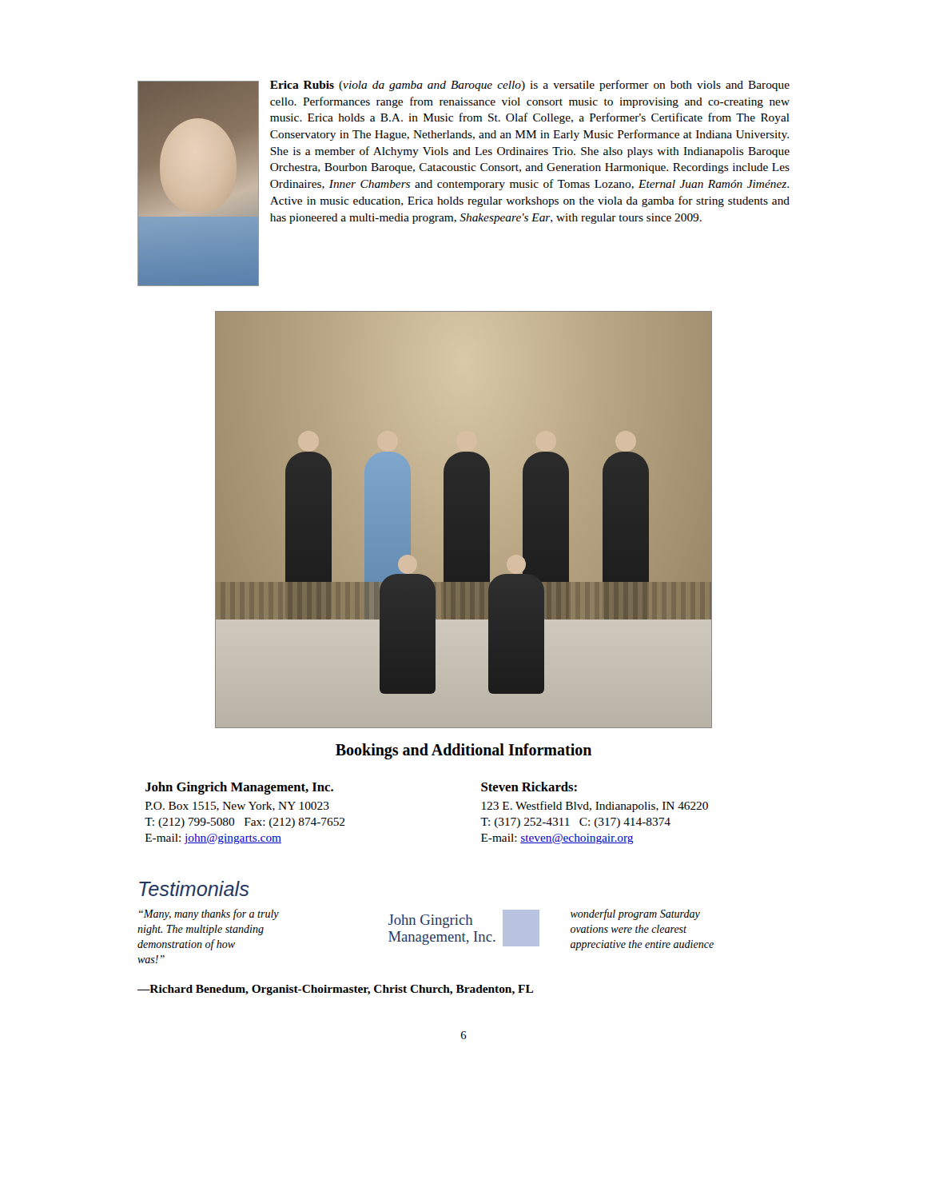Erica Rubis (viola da gamba and Baroque cello) is a versatile performer on both viols and Baroque cello. Performances range from renaissance viol consort music to improvising and co-creating new music. Erica holds a B.A. in Music from St. Olaf College, a Performer's Certificate from The Royal Conservatory in The Hague, Netherlands, and an MM in Early Music Performance at Indiana University. She is a member of Alchymy Viols and Les Ordinaires Trio. She also plays with Indianapolis Baroque Orchestra, Bourbon Baroque, Catacoustic Consort, and Generation Harmonique. Recordings include Les Ordinaires, Inner Chambers and contemporary music of Tomas Lozano, Eternal Juan Ramón Jiménez. Active in music education, Erica holds regular workshops on the viola da gamba for string students and has pioneered a multi-media program, Shakespeare's Ear, with regular tours since 2009.
Bookings and Additional Information
John Gingrich Management, Inc.
P.O. Box 1515, New York, NY 10023
T: (212) 799-5080 Fax: (212) 874-7652
E-mail: john@gingarts.com
Steven Rickards:
123 E. Westfield Blvd, Indianapolis, IN 46220
T: (317) 252-4311 C: (317) 414-8374
E-mail: steven@echoingair.org
Testimonials
“Many, many thanks for a truly
night. The multiple standing
demonstration of how
was!”
John Gingrich
Management, Inc.
wonderful program Saturday
ovations were the clearest
appreciative the entire audience
—Richard Benedum, Organist-Choirmaster, Christ Church, Bradenton, FL
6